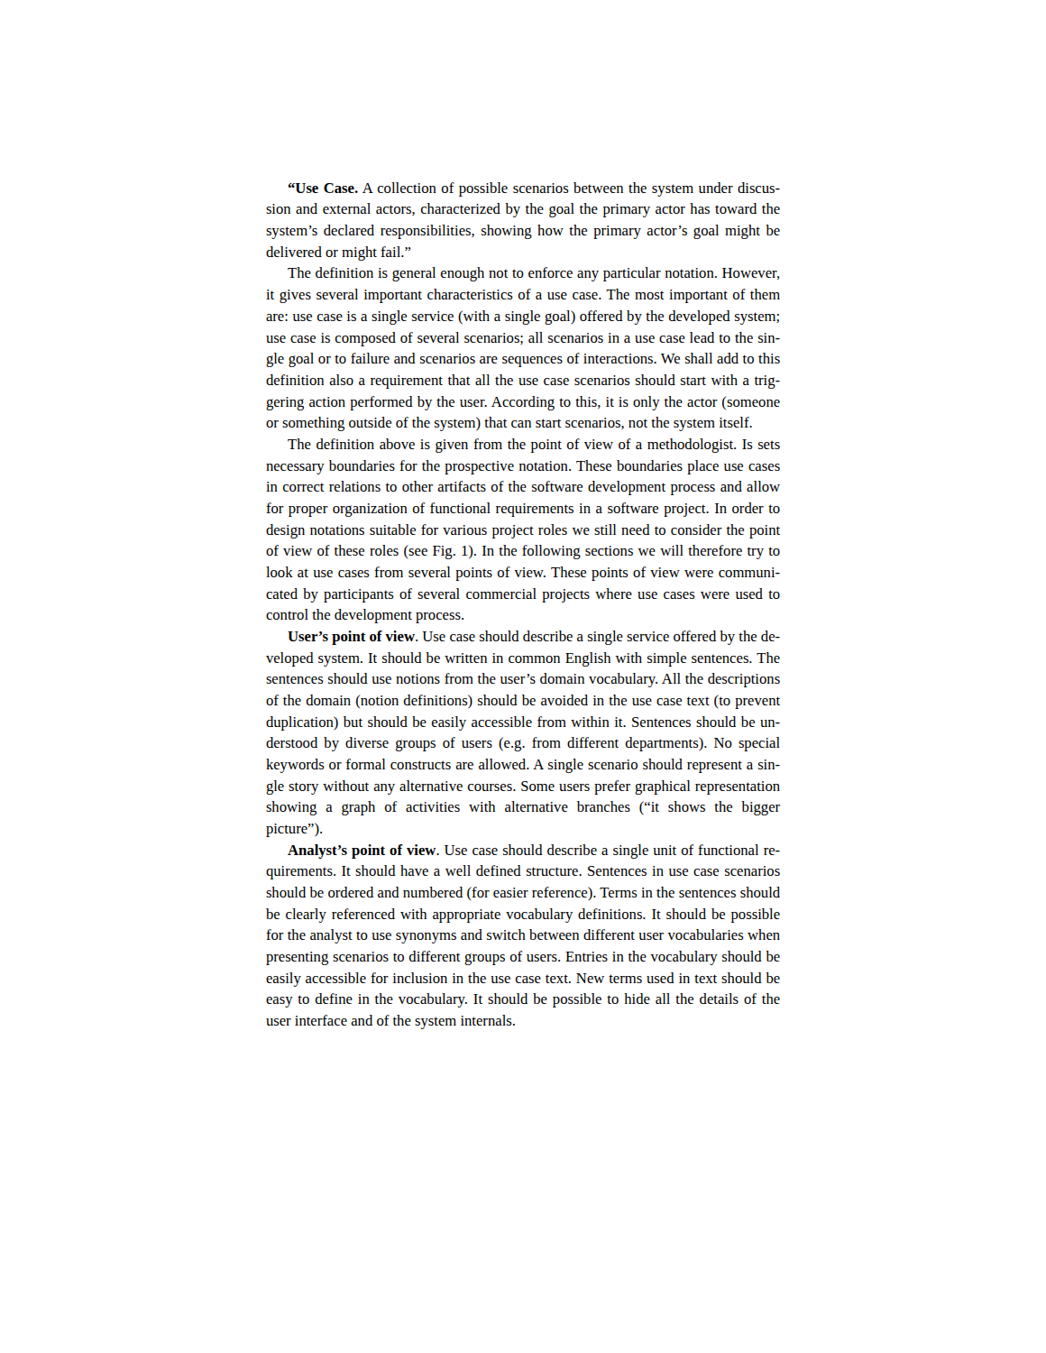“Use Case. A collection of possible scenarios between the system under discussion and external actors, characterized by the goal the primary actor has toward the system’s declared responsibilities, showing how the primary actor’s goal might be delivered or might fail.”
The definition is general enough not to enforce any particular notation. However, it gives several important characteristics of a use case. The most important of them are: use case is a single service (with a single goal) offered by the developed system; use case is composed of several scenarios; all scenarios in a use case lead to the single goal or to failure and scenarios are sequences of interactions. We shall add to this definition also a requirement that all the use case scenarios should start with a triggering action performed by the user. According to this, it is only the actor (someone or something outside of the system) that can start scenarios, not the system itself.
The definition above is given from the point of view of a methodologist. Is sets necessary boundaries for the prospective notation. These boundaries place use cases in correct relations to other artifacts of the software development process and allow for proper organization of functional requirements in a software project. In order to design notations suitable for various project roles we still need to consider the point of view of these roles (see Fig. 1). In the following sections we will therefore try to look at use cases from several points of view. These points of view were communicated by participants of several commercial projects where use cases were used to control the development process.
User’s point of view. Use case should describe a single service offered by the developed system. It should be written in common English with simple sentences. The sentences should use notions from the user’s domain vocabulary. All the descriptions of the domain (notion definitions) should be avoided in the use case text (to prevent duplication) but should be easily accessible from within it. Sentences should be understood by diverse groups of users (e.g. from different departments). No special keywords or formal constructs are allowed. A single scenario should represent a single story without any alternative courses. Some users prefer graphical representation showing a graph of activities with alternative branches (“it shows the bigger picture”).
Analyst’s point of view. Use case should describe a single unit of functional requirements. It should have a well defined structure. Sentences in use case scenarios should be ordered and numbered (for easier reference). Terms in the sentences should be clearly referenced with appropriate vocabulary definitions. It should be possible for the analyst to use synonyms and switch between different user vocabularies when presenting scenarios to different groups of users. Entries in the vocabulary should be easily accessible for inclusion in the use case text. New terms used in text should be easy to define in the vocabulary. It should be possible to hide all the details of the user interface and of the system internals.